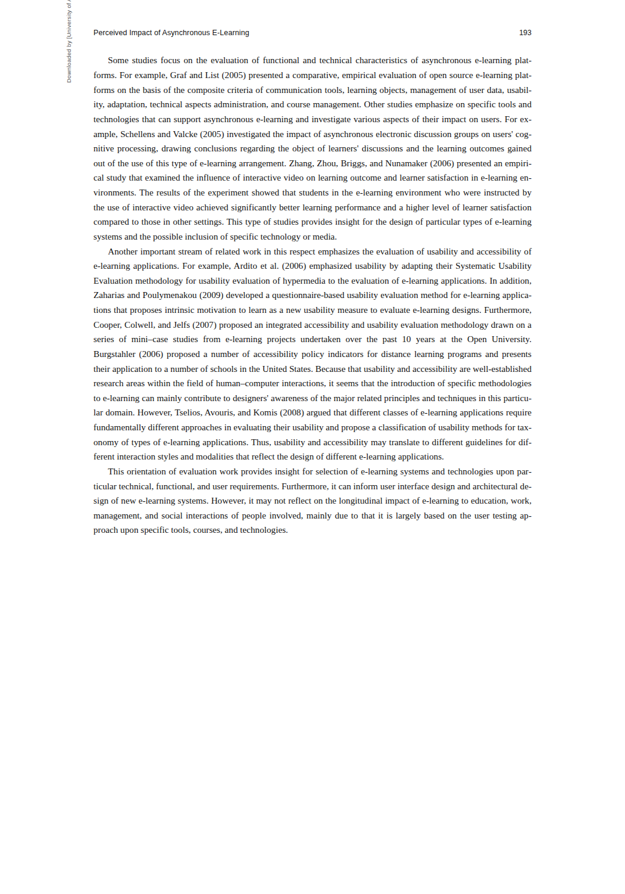Downloaded by [University of Aegean] at 23:25 17 May 2012
Perceived Impact of Asynchronous E-Learning 193
Some studies focus on the evaluation of functional and technical characteristics of asynchronous e-learning platforms. For example, Graf and List (2005) presented a comparative, empirical evaluation of open source e-learning platforms on the basis of the composite criteria of communication tools, learning objects, management of user data, usability, adaptation, technical aspects administration, and course management. Other studies emphasize on specific tools and technologies that can support asynchronous e-learning and investigate various aspects of their impact on users. For example, Schellens and Valcke (2005) investigated the impact of asynchronous electronic discussion groups on users' cognitive processing, drawing conclusions regarding the object of learners' discussions and the learning outcomes gained out of the use of this type of e-learning arrangement. Zhang, Zhou, Briggs, and Nunamaker (2006) presented an empirical study that examined the influence of interactive video on learning outcome and learner satisfaction in e-learning environments. The results of the experiment showed that students in the e-learning environment who were instructed by the use of interactive video achieved significantly better learning performance and a higher level of learner satisfaction compared to those in other settings. This type of studies provides insight for the design of particular types of e-learning systems and the possible inclusion of specific technology or media.
Another important stream of related work in this respect emphasizes the evaluation of usability and accessibility of e-learning applications. For example, Ardito et al. (2006) emphasized usability by adapting their Systematic Usability Evaluation methodology for usability evaluation of hypermedia to the evaluation of e-learning applications. In addition, Zaharias and Poulymenakou (2009) developed a questionnaire-based usability evaluation method for e-learning applications that proposes intrinsic motivation to learn as a new usability measure to evaluate e-learning designs. Furthermore, Cooper, Colwell, and Jelfs (2007) proposed an integrated accessibility and usability evaluation methodology drawn on a series of mini–case studies from e-learning projects undertaken over the past 10 years at the Open University. Burgstahler (2006) proposed a number of accessibility policy indicators for distance learning programs and presents their application to a number of schools in the United States. Because that usability and accessibility are well-established research areas within the field of human–computer interactions, it seems that the introduction of specific methodologies to e-learning can mainly contribute to designers' awareness of the major related principles and techniques in this particular domain. However, Tselios, Avouris, and Komis (2008) argued that different classes of e-learning applications require fundamentally different approaches in evaluating their usability and propose a classification of usability methods for taxonomy of types of e-learning applications. Thus, usability and accessibility may translate to different guidelines for different interaction styles and modalities that reflect the design of different e-learning applications.
This orientation of evaluation work provides insight for selection of e-learning systems and technologies upon particular technical, functional, and user requirements. Furthermore, it can inform user interface design and architectural design of new e-learning systems. However, it may not reflect on the longitudinal impact of e-learning to education, work, management, and social interactions of people involved, mainly due to that it is largely based on the user testing approach upon specific tools, courses, and technologies.